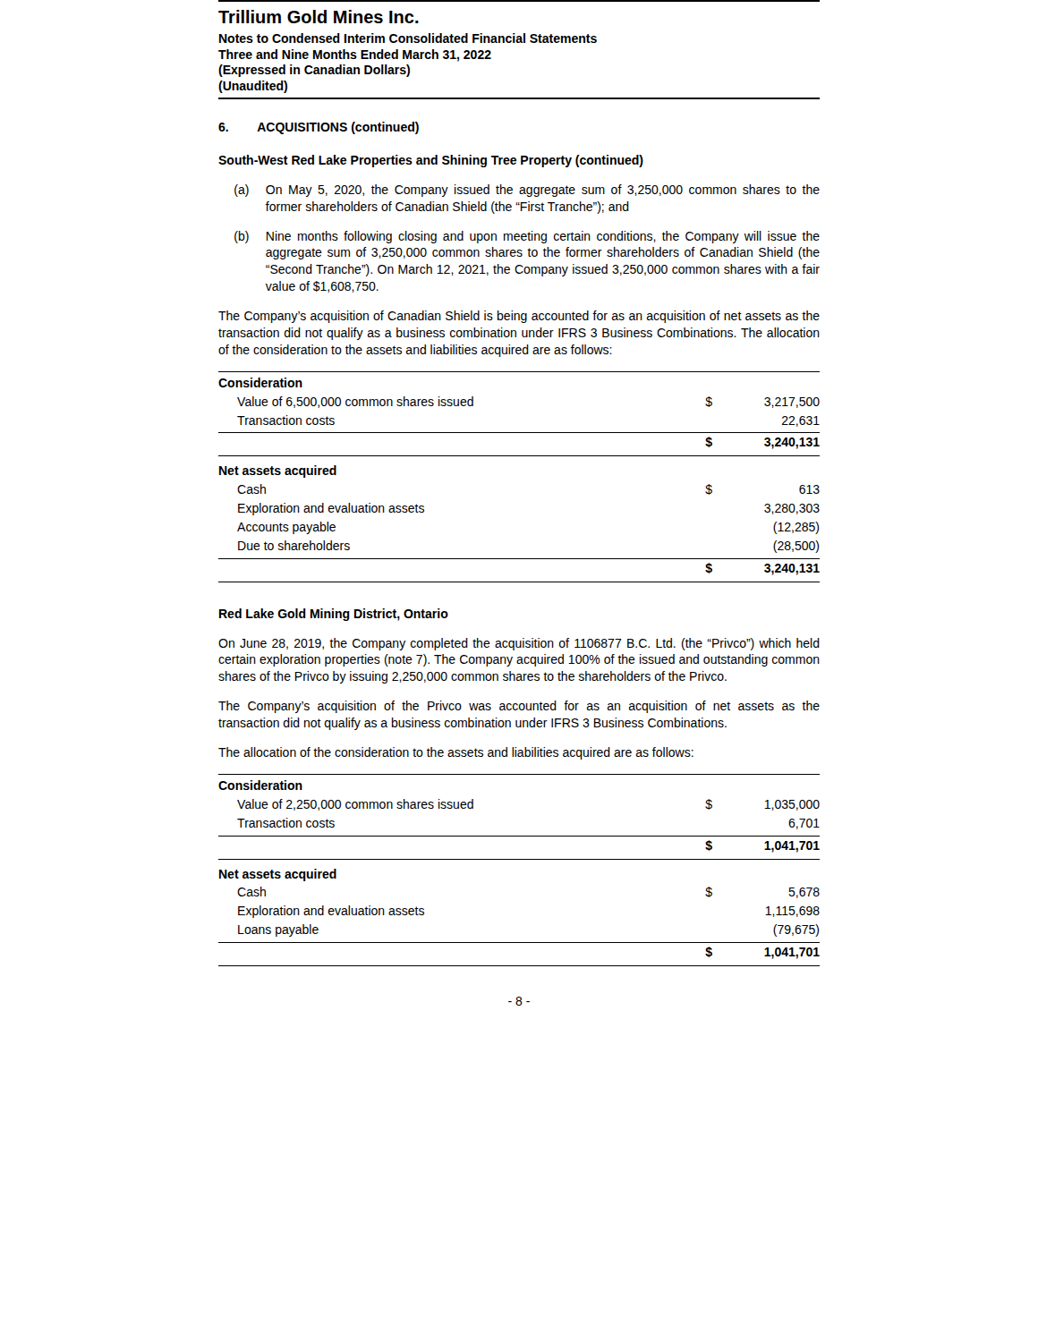Trillium Gold Mines Inc.
Notes to Condensed Interim Consolidated Financial Statements
Three and Nine Months Ended March 31, 2022
(Expressed in Canadian Dollars)
(Unaudited)
6. ACQUISITIONS (continued)
South-West Red Lake Properties and Shining Tree Property (continued)
(a) On May 5, 2020, the Company issued the aggregate sum of 3,250,000 common shares to the former shareholders of Canadian Shield (the “First Tranche”); and
(b) Nine months following closing and upon meeting certain conditions, the Company will issue the aggregate sum of 3,250,000 common shares to the former shareholders of Canadian Shield (the “Second Tranche”). On March 12, 2021, the Company issued 3,250,000 common shares with a fair value of $1,608,750.
The Company’s acquisition of Canadian Shield is being accounted for as an acquisition of net assets as the transaction did not qualify as a business combination under IFRS 3 Business Combinations. The allocation of the consideration to the assets and liabilities acquired are as follows:
| Consideration | | |
| Value of 6,500,000 common shares issued | $ | 3,217,500 |
| Transaction costs | | 22,631 |
| | $ | 3,240,131 |
| Net assets acquired | | |
| Cash | $ | 613 |
| Exploration and evaluation assets | | 3,280,303 |
| Accounts payable | | (12,285) |
| Due to shareholders | | (28,500) |
| | $ | 3,240,131 |
Red Lake Gold Mining District, Ontario
On June 28, 2019, the Company completed the acquisition of 1106877 B.C. Ltd. (the “Privco”) which held certain exploration properties (note 7). The Company acquired 100% of the issued and outstanding common shares of the Privco by issuing 2,250,000 common shares to the shareholders of the Privco.
The Company’s acquisition of the Privco was accounted for as an acquisition of net assets as the transaction did not qualify as a business combination under IFRS 3 Business Combinations.
The allocation of the consideration to the assets and liabilities acquired are as follows:
| Consideration | | |
| Value of 2,250,000 common shares issued | $ | 1,035,000 |
| Transaction costs | | 6,701 |
| | $ | 1,041,701 |
| Net assets acquired | | |
| Cash | $ | 5,678 |
| Exploration and evaluation assets | | 1,115,698 |
| Loans payable | | (79,675) |
| | $ | 1,041,701 |
- 8 -